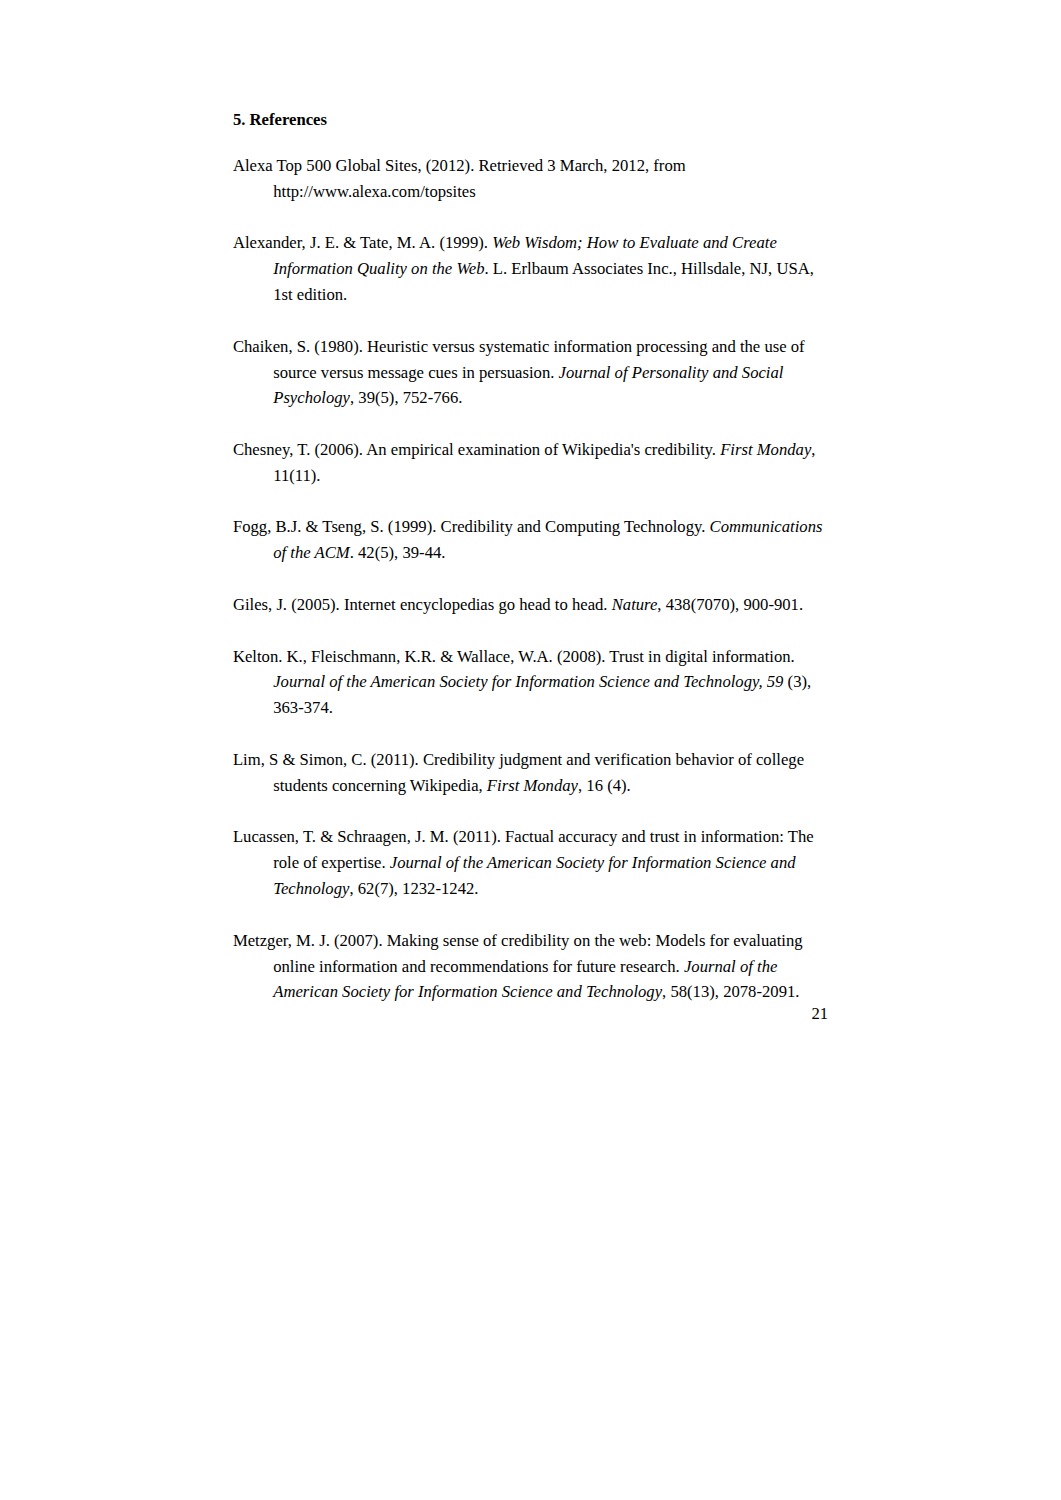5. References
Alexa Top 500 Global Sites, (2012). Retrieved 3 March, 2012, from http://www.alexa.com/topsites
Alexander, J. E. & Tate, M. A. (1999). Web Wisdom; How to Evaluate and Create Information Quality on the Web. L. Erlbaum Associates Inc., Hillsdale, NJ, USA, 1st edition.
Chaiken, S. (1980). Heuristic versus systematic information processing and the use of source versus message cues in persuasion. Journal of Personality and Social Psychology, 39(5), 752-766.
Chesney, T. (2006). An empirical examination of Wikipedia's credibility. First Monday, 11(11).
Fogg, B.J. & Tseng, S. (1999). Credibility and Computing Technology. Communications of the ACM. 42(5), 39-44.
Giles, J. (2005). Internet encyclopedias go head to head. Nature, 438(7070), 900-901.
Kelton. K., Fleischmann, K.R. & Wallace, W.A. (2008). Trust in digital information. Journal of the American Society for Information Science and Technology, 59 (3), 363-374.
Lim, S & Simon, C. (2011). Credibility judgment and verification behavior of college students concerning Wikipedia, First Monday, 16 (4).
Lucassen, T. & Schraagen, J. M. (2011). Factual accuracy and trust in information: The role of expertise. Journal of the American Society for Information Science and Technology, 62(7), 1232-1242.
Metzger, M. J. (2007). Making sense of credibility on the web: Models for evaluating online information and recommendations for future research. Journal of the American Society for Information Science and Technology, 58(13), 2078-2091.
21